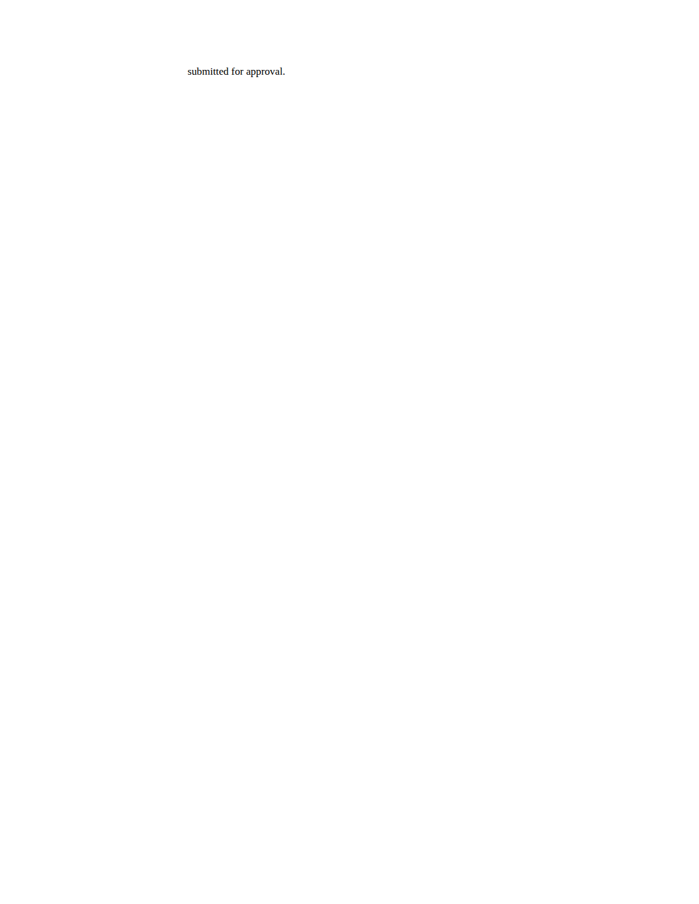submitted for approval.